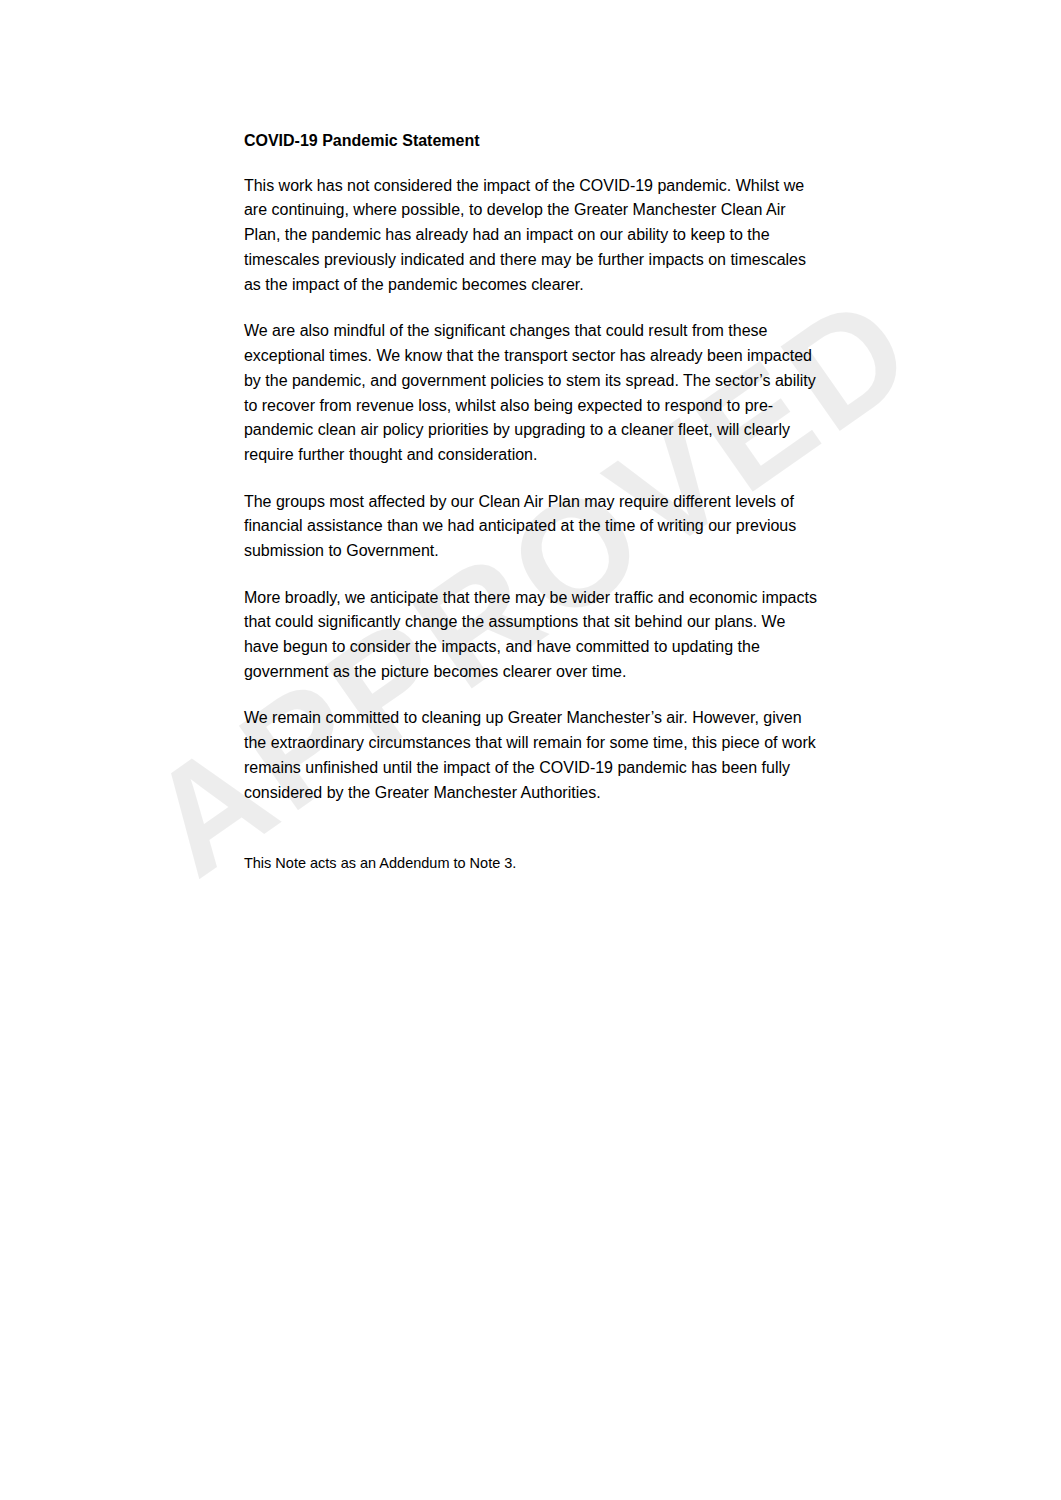APPROVED
COVID-19 Pandemic Statement
This work has not considered the impact of the COVID-19 pandemic. Whilst we are continuing, where possible, to develop the Greater Manchester Clean Air Plan, the pandemic has already had an impact on our ability to keep to the timescales previously indicated and there may be further impacts on timescales as the impact of the pandemic becomes clearer.
We are also mindful of the significant changes that could result from these exceptional times. We know that the transport sector has already been impacted by the pandemic, and government policies to stem its spread. The sector’s ability to recover from revenue loss, whilst also being expected to respond to pre-pandemic clean air policy priorities by upgrading to a cleaner fleet, will clearly require further thought and consideration.
The groups most affected by our Clean Air Plan may require different levels of financial assistance than we had anticipated at the time of writing our previous submission to Government.
More broadly, we anticipate that there may be wider traffic and economic impacts that could significantly change the assumptions that sit behind our plans. We have begun to consider the impacts, and have committed to updating the government as the picture becomes clearer over time.
We remain committed to cleaning up Greater Manchester’s air. However, given the extraordinary circumstances that will remain for some time, this piece of work remains unfinished until the impact of the COVID-19 pandemic has been fully considered by the Greater Manchester Authorities.
This Note acts as an Addendum to Note 3.